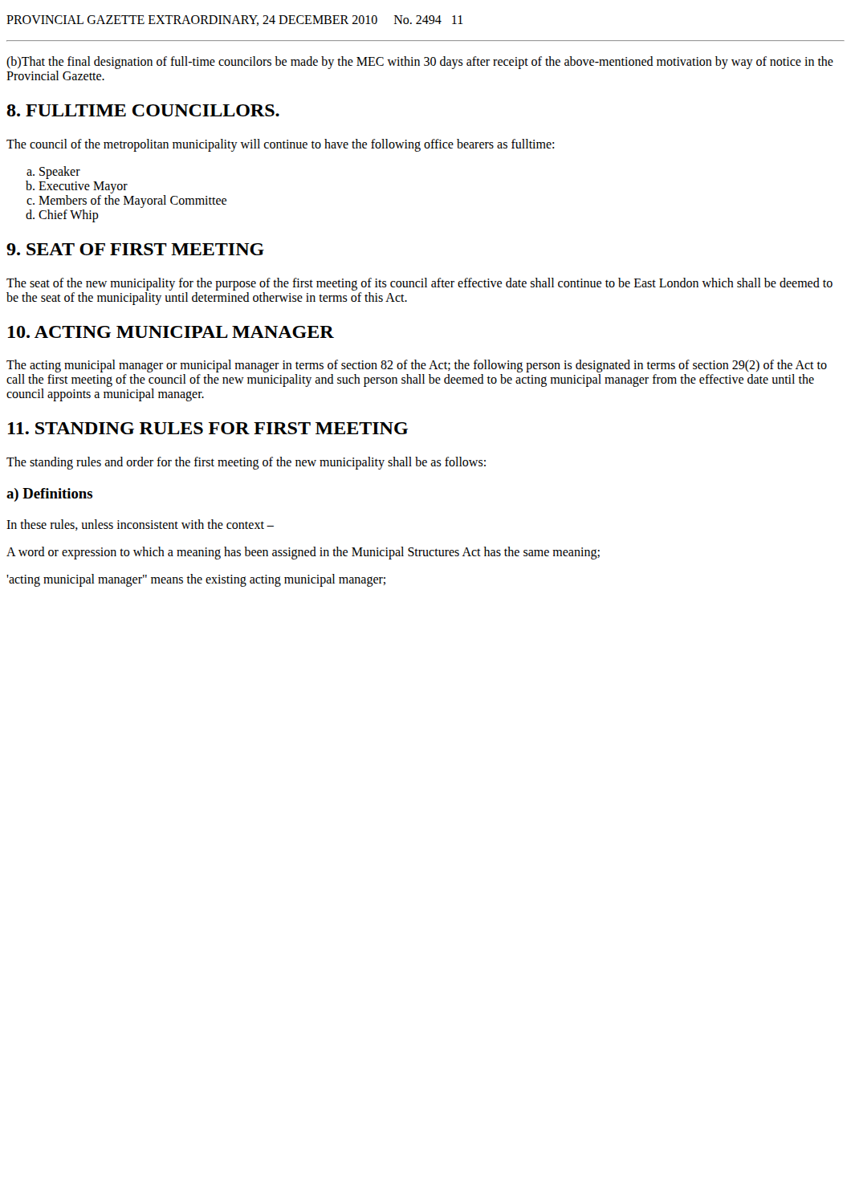PROVINCIAL GAZETTE EXTRAORDINARY, 24 DECEMBER 2010 No. 2494 11
(b)That the final designation of full-time councilors be made by the MEC within 30 days after receipt of the above-mentioned motivation by way of notice in the Provincial Gazette.
8. FULLTIME COUNCILLORS.
The council of the metropolitan municipality will continue to have the following office bearers as fulltime:
Speaker
Executive Mayor
Members of the Mayoral Committee
Chief Whip
9. SEAT OF FIRST MEETING
The seat of the new municipality for the purpose of the first meeting of its council after effective date shall continue to be East London which shall be deemed to be the seat of the municipality until determined otherwise in terms of this Act.
10. ACTING MUNICIPAL MANAGER
The acting municipal manager or municipal manager in terms of section 82 of the Act; the following person is designated in terms of section 29(2) of the Act to call the first meeting of the council of the new municipality and such person shall be deemed to be acting municipal manager from the effective date until the council appoints a municipal manager.
11. STANDING RULES FOR FIRST MEETING
The standing rules and order for the first meeting of the new municipality shall be as follows:
a) Definitions
In these rules, unless inconsistent with the context –
A word or expression to which a meaning has been assigned in the Municipal Structures Act has the same meaning;
'acting municipal manager" means the existing acting municipal manager;